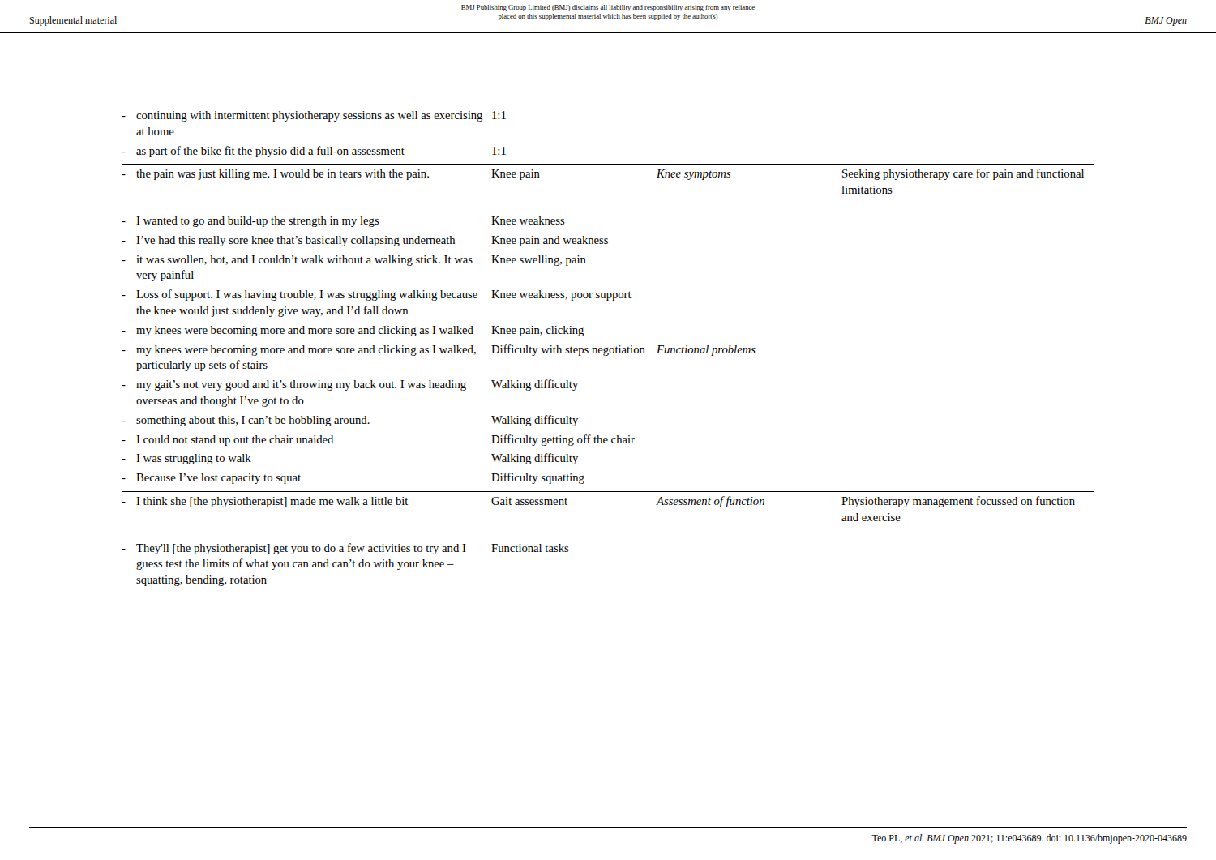Supplemental material
BMJ Publishing Group Limited (BMJ) disclaims all liability and responsibility arising from any reliance
placed on this supplemental material which has been supplied by the author(s)
BMJ Open
| - continuing with intermittent physiotherapy sessions as well as exercising at home | 1:1 | | |
| - as part of the bike fit the physio did a full-on assessment | 1:1 | | |
| - the pain was just killing me. I would be in tears with the pain. | Knee pain | Knee symptoms | Seeking physiotherapy care for pain and functional limitations |
| - I wanted to go and build-up the strength in my legs | Knee weakness | | |
| - I’ve had this really sore knee that’s basically collapsing underneath | Knee pain and weakness | | |
| - it was swollen, hot, and I couldn’t walk without a walking stick. It was very painful | Knee swelling, pain | | |
| - Loss of support. I was having trouble, I was struggling walking because the knee would just suddenly give way, and I’d fall down | Knee weakness, poor support | | |
| - my knees were becoming more and more sore and clicking as I walked | Knee pain, clicking | | |
| - my knees were becoming more and more sore and clicking as I walked, particularly up sets of stairs | Difficulty with steps negotiation | Functional problems | |
| - my gait’s not very good and it’s throwing my back out. I was heading overseas and thought I’ve got to do | Walking difficulty | | |
| - something about this, I can’t be hobbling around. | Walking difficulty | | |
| - I could not stand up out the chair unaided | Difficulty getting off the chair | | |
| - I was struggling to walk | Walking difficulty | | |
| - Because I’ve lost capacity to squat | Difficulty squatting | | |
| - I think she [the physiotherapist] made me walk a little bit | Gait assessment | Assessment of function | Physiotherapy management focussed on function and exercise |
| - They'll [the physiotherapist] get you to do a few activities to try and I guess test the limits of what you can and can’t do with your knee – squatting, bending, rotation | Functional tasks | | |
Teo PL, et al. BMJ Open 2021; 11:e043689. doi: 10.1136/bmjopen-2020-043689